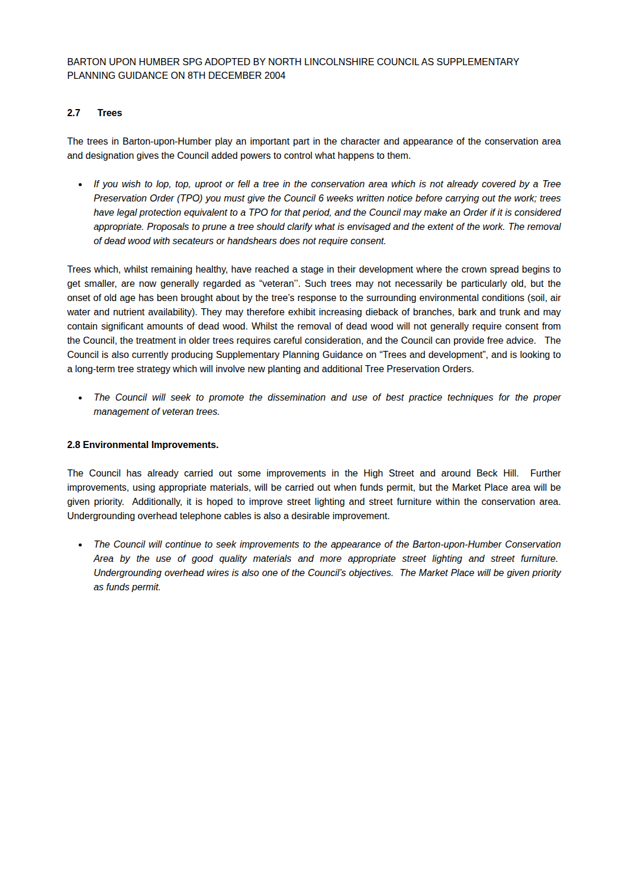BARTON UPON HUMBER SPG ADOPTED BY NORTH LINCOLNSHIRE COUNCIL AS SUPPLEMENTARY PLANNING GUIDANCE ON 8TH DECEMBER 2004
2.7 Trees
The trees in Barton-upon-Humber play an important part in the character and appearance of the conservation area and designation gives the Council added powers to control what happens to them.
If you wish to lop, top, uproot or fell a tree in the conservation area which is not already covered by a Tree Preservation Order (TPO) you must give the Council 6 weeks written notice before carrying out the work; trees have legal protection equivalent to a TPO for that period, and the Council may make an Order if it is considered appropriate. Proposals to prune a tree should clarify what is envisaged and the extent of the work. The removal of dead wood with secateurs or handshears does not require consent.
Trees which, whilst remaining healthy, have reached a stage in their development where the crown spread begins to get smaller, are now generally regarded as “veteran’’. Such trees may not necessarily be particularly old, but the onset of old age has been brought about by the tree’s response to the surrounding environmental conditions (soil, air water and nutrient availability). They may therefore exhibit increasing dieback of branches, bark and trunk and may contain significant amounts of dead wood. Whilst the removal of dead wood will not generally require consent from the Council, the treatment in older trees requires careful consideration, and the Council can provide free advice. The Council is also currently producing Supplementary Planning Guidance on “Trees and development”, and is looking to a long-term tree strategy which will involve new planting and additional Tree Preservation Orders.
The Council will seek to promote the dissemination and use of best practice techniques for the proper management of veteran trees.
2.8 Environmental Improvements.
The Council has already carried out some improvements in the High Street and around Beck Hill. Further improvements, using appropriate materials, will be carried out when funds permit, but the Market Place area will be given priority. Additionally, it is hoped to improve street lighting and street furniture within the conservation area. Undergrounding overhead telephone cables is also a desirable improvement.
The Council will continue to seek improvements to the appearance of the Barton-upon-Humber Conservation Area by the use of good quality materials and more appropriate street lighting and street furniture. Undergrounding overhead wires is also one of the Council’s objectives. The Market Place will be given priority as funds permit.